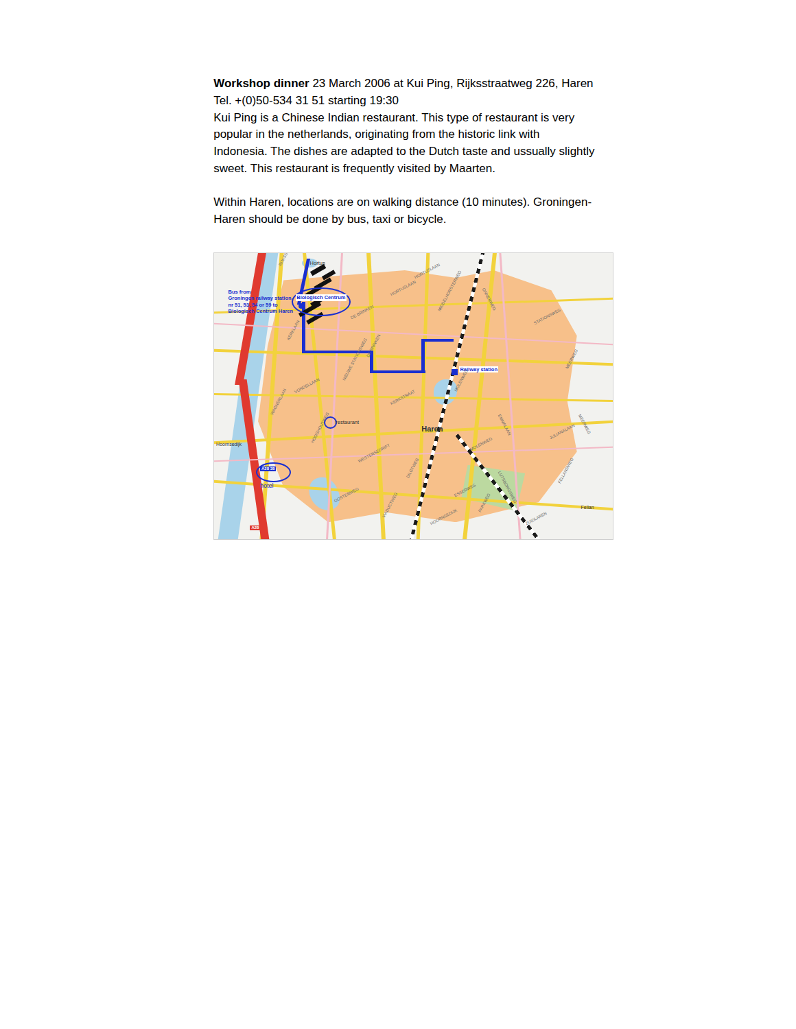Workshop dinner 23 March 2006 at Kui Ping, Rijksstraatweg 226, Haren
Tel. +(0)50-534 31 51 starting 19:30
Kui Ping is a Chinese Indian restaurant. This type of restaurant is very popular in the netherlands, originating from the historic link with Indonesia. The dishes are adapted to the Dutch taste and ussually slightly sweet. This restaurant is frequently visited by Maarten.
Within Haren, locations are on walking distance (10 minutes). Groningen-Haren should be done by bus, taxi or bicycle.
Bus from
Groningen railway station
nr 51, 53, 54 or 59 to
Biologisch Centrum Haren
Biologisch Centrum
Hortus
Railway station
restaurant
A28 38
hotel
Haren
Hoornsedijk
A28
Fellan
RIJKSSTRAATWEG
KERKLAAN
DE BRINKEN
HORTUSLAAN
MIDDELHORSTERWEG
ONNERWEG
STATIONSWEG
MEERWEG
VONDELLAAN
NIEUWE STATIONSWEG
KERKSTRAAT
MOLENWEG
EMMALAAN
JULIANALAAN
HOOGHOUTWEG
WESTERSEDRIFT
DILGTWEG
ESSERWEG
LUTSBORGSWEG
FELLANDWEG
OOSTERWEG
VIADUCTWEG
HOORNSEDIJK
PARKWEG
ZUIDLAREN
WAGNERLAAN
MEERWEG
HORTUSLAAN
DE BRINKEN
MOLENWEG